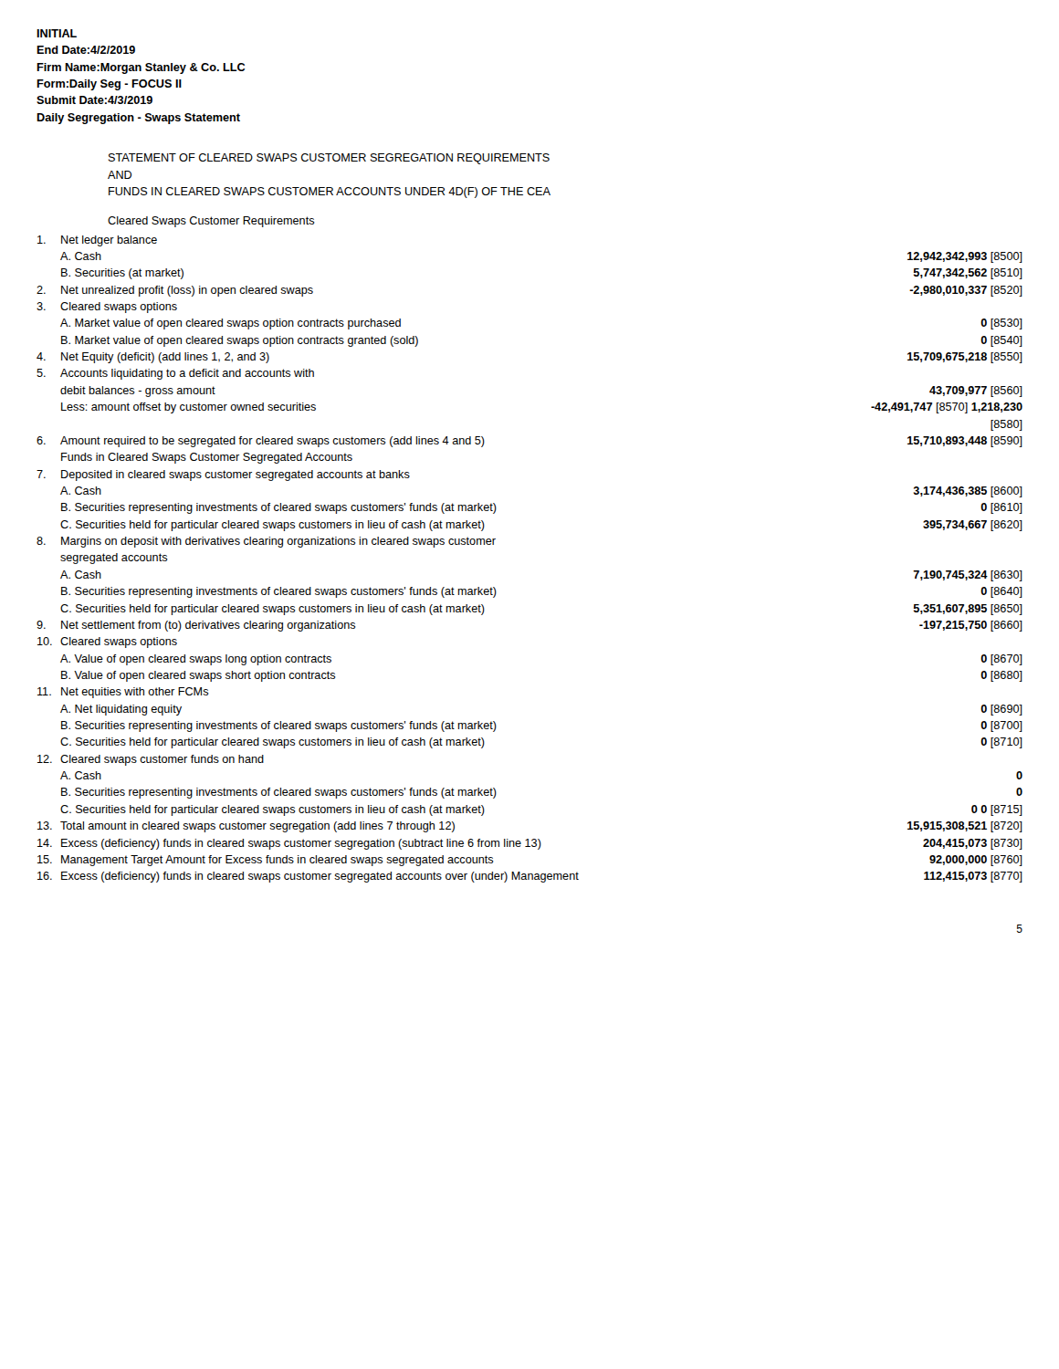INITIAL
End Date:4/2/2019
Firm Name:Morgan Stanley & Co. LLC
Form:Daily Seg - FOCUS II
Submit Date:4/3/2019
Daily Segregation - Swaps Statement
STATEMENT OF CLEARED SWAPS CUSTOMER SEGREGATION REQUIREMENTS
AND
FUNDS IN CLEARED SWAPS CUSTOMER ACCOUNTS UNDER 4D(F) OF THE CEA
Cleared Swaps Customer Requirements
| 1. | Net ledger balance | |
| | A. Cash | 12,942,342,993 [8500] |
| | B. Securities (at market) | 5,747,342,562 [8510] |
| 2. | Net unrealized profit (loss) in open cleared swaps | -2,980,010,337 [8520] |
| 3. | Cleared swaps options | |
| | A. Market value of open cleared swaps option contracts purchased | 0 [8530] |
| | B. Market value of open cleared swaps option contracts granted (sold) | 0 [8540] |
| 4. | Net Equity (deficit) (add lines 1, 2, and 3) | 15,709,675,218 [8550] |
| 5. | Accounts liquidating to a deficit and accounts with | |
| | debit balances - gross amount | 43,709,977 [8560] |
| | Less: amount offset by customer owned securities | -42,491,747 [8570] 1,218,230 |
| | | [8580] |
| 6. | Amount required to be segregated for cleared swaps customers (add lines 4 and 5) | 15,710,893,448 [8590] |
| | Funds in Cleared Swaps Customer Segregated Accounts | |
| 7. | Deposited in cleared swaps customer segregated accounts at banks | |
| | A. Cash | 3,174,436,385 [8600] |
| | B. Securities representing investments of cleared swaps customers' funds (at market) | 0 [8610] |
| | C. Securities held for particular cleared swaps customers in lieu of cash (at market) | 395,734,667 [8620] |
| 8. | Margins on deposit with derivatives clearing organizations in cleared swaps customer | |
| | segregated accounts | |
| | A. Cash | 7,190,745,324 [8630] |
| | B. Securities representing investments of cleared swaps customers' funds (at market) | 0 [8640] |
| | C. Securities held for particular cleared swaps customers in lieu of cash (at market) | 5,351,607,895 [8650] |
| 9. | Net settlement from (to) derivatives clearing organizations | -197,215,750 [8660] |
| 10. | Cleared swaps options | |
| | A. Value of open cleared swaps long option contracts | 0 [8670] |
| | B. Value of open cleared swaps short option contracts | 0 [8680] |
| 11. | Net equities with other FCMs | |
| | A. Net liquidating equity | 0 [8690] |
| | B. Securities representing investments of cleared swaps customers' funds (at market) | 0 [8700] |
| | C. Securities held for particular cleared swaps customers in lieu of cash (at market) | 0 [8710] |
| 12. | Cleared swaps customer funds on hand | |
| | A. Cash | 0 |
| | B. Securities representing investments of cleared swaps customers' funds (at market) | 0 |
| | C. Securities held for particular cleared swaps customers in lieu of cash (at market) | 0 0 [8715] |
| 13. | Total amount in cleared swaps customer segregation (add lines 7 through 12) | 15,915,308,521 [8720] |
| 14. | Excess (deficiency) funds in cleared swaps customer segregation (subtract line 6 from line 13) | 204,415,073 [8730] |
| 15. | Management Target Amount for Excess funds in cleared swaps segregated accounts | 92,000,000 [8760] |
| 16. | Excess (deficiency) funds in cleared swaps customer segregated accounts over (under) Management | 112,415,073 [8770] |
5